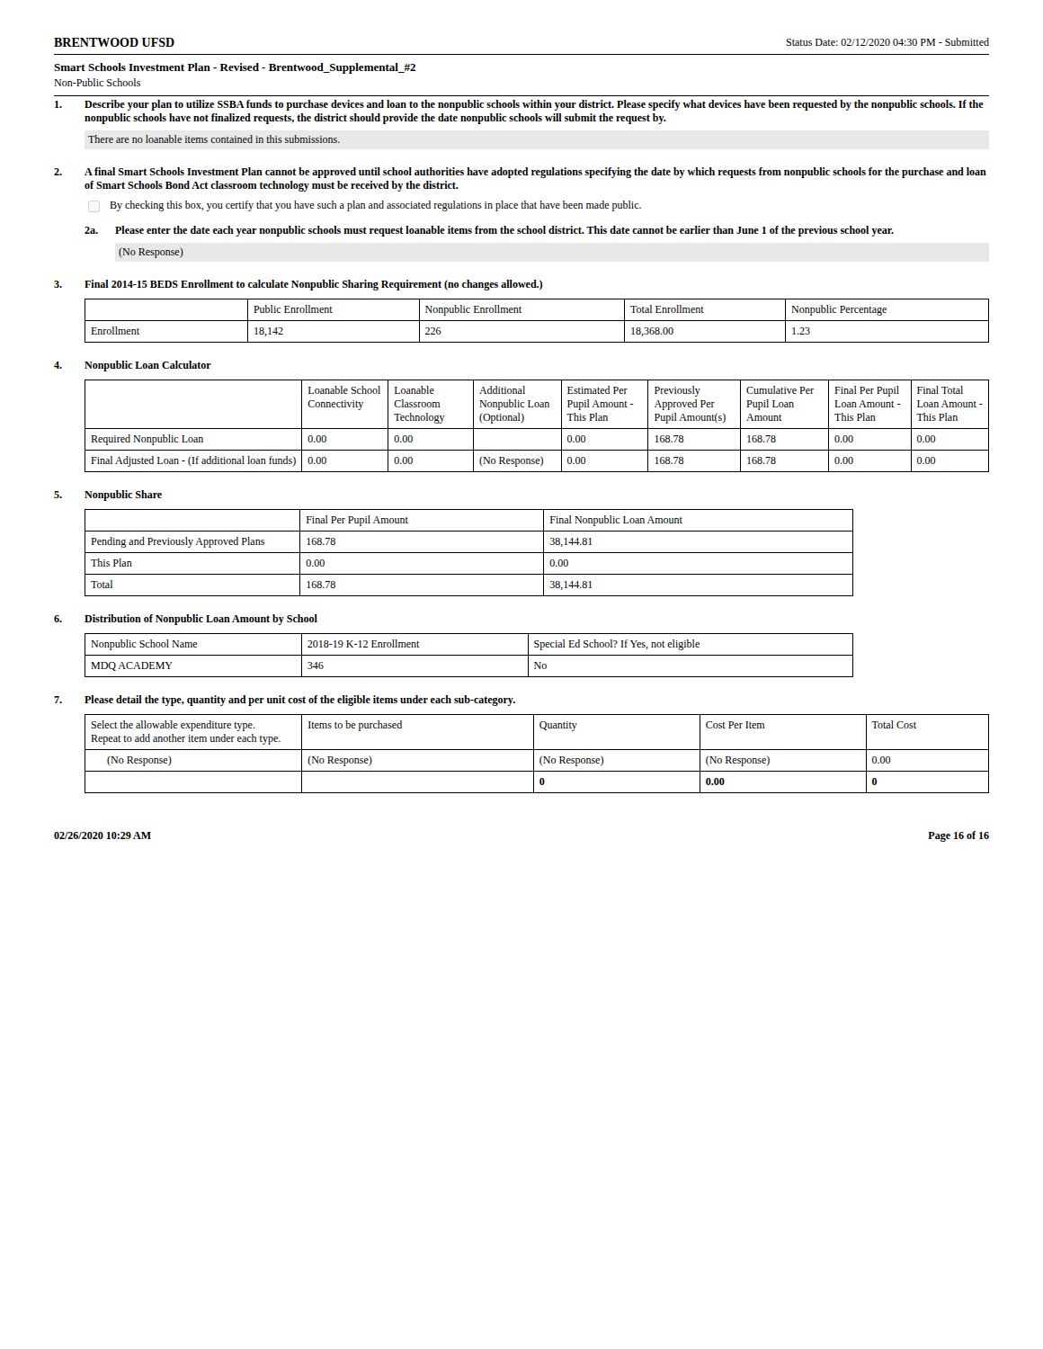BRENTWOOD UFSD
Status Date: 02/12/2020 04:30 PM - Submitted
Smart Schools Investment Plan - Revised - Brentwood_Supplemental_#2
Non-Public Schools
Describe your plan to utilize SSBA funds to purchase devices and loan to the nonpublic schools within your district. Please specify what devices have been requested by the nonpublic schools. If the nonpublic schools have not finalized requests, the district should provide the date nonpublic schools will submit the request by.
There are no loanable items contained in this submissions.
A final Smart Schools Investment Plan cannot be approved until school authorities have adopted regulations specifying the date by which requests from nonpublic schools for the purchase and loan of Smart Schools Bond Act classroom technology must be received by the district.
By checking this box, you certify that you have such a plan and associated regulations in place that have been made public.
2a.
Please enter the date each year nonpublic schools must request loanable items from the school district. This date cannot be earlier than June 1 of the previous school year.
(No Response)
Final 2014-15 BEDS Enrollment to calculate Nonpublic Sharing Requirement (no changes allowed.)
| | Public Enrollment | Nonpublic Enrollment | Total Enrollment | Nonpublic Percentage |
| --- | --- | --- | --- | --- |
| Enrollment | 18,142 | 226 | 18,368.00 | 1.23 |
Nonpublic Loan Calculator
| | Loanable School Connectivity | Loanable Classroom Technology | Additional Nonpublic Loan (Optional) | Estimated Per Pupil Amount - This Plan | Previously Approved Per Pupil Amount(s) | Cumulative Per Pupil Loan Amount | Final Per Pupil Loan Amount - This Plan | Final Total Loan Amount - This Plan |
| --- | --- | --- | --- | --- | --- | --- | --- | --- |
| Required Nonpublic Loan | 0.00 | 0.00 | | 0.00 | 168.78 | 168.78 | 0.00 | 0.00 |
| Final Adjusted Loan - (If additional loan funds) | 0.00 | 0.00 | (No Response) | 0.00 | 168.78 | 168.78 | 0.00 | 0.00 |
Nonpublic Share
| | Final Per Pupil Amount | Final Nonpublic Loan Amount |
| --- | --- | --- |
| Pending and Previously Approved Plans | 168.78 | 38,144.81 |
| This Plan | 0.00 | 0.00 |
| Total | 168.78 | 38,144.81 |
Distribution of Nonpublic Loan Amount by School
| Nonpublic School Name | 2018-19 K-12 Enrollment | Special Ed School? If Yes, not eligible |
| --- | --- | --- |
| MDQ ACADEMY | 346 | No |
Please detail the type, quantity and per unit cost of the eligible items under each sub-category.
| Select the allowable expenditure type. Repeat to add another item under each type. | Items to be purchased | Quantity | Cost Per Item | Total Cost |
| --- | --- | --- | --- | --- |
| (No Response) | (No Response) | (No Response) | (No Response) | 0.00 |
| | | 0 | 0.00 | 0 |
02/26/2020 10:29 AM
Page 16 of 16